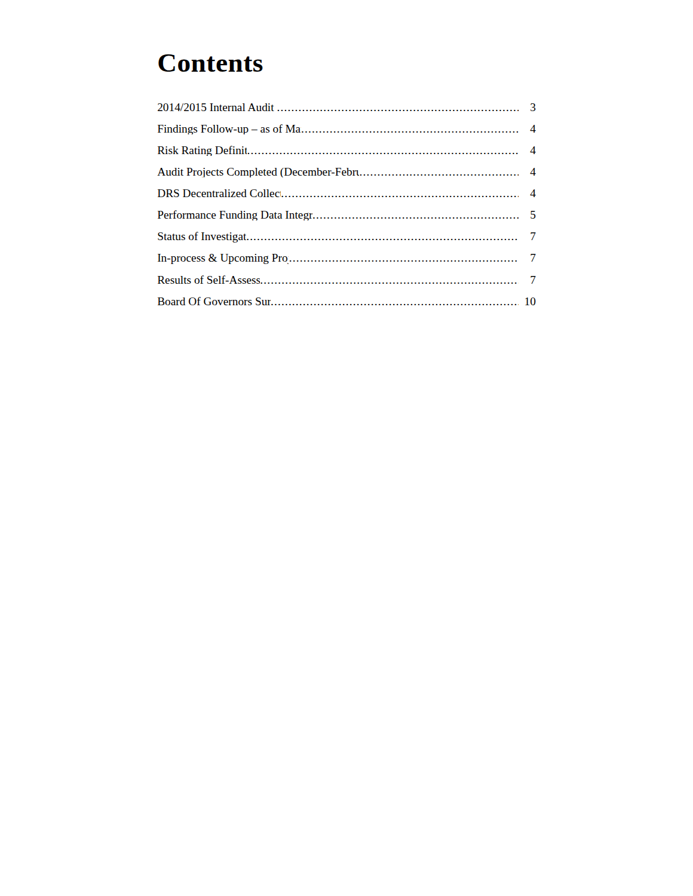Contents
2014/2015 Internal Audit Dashboard ................................................................................................ 3
Findings Follow-up – as of March 2015 .............................................................................. 4
Risk Rating Definitions ............................................................................................. 4
Audit Projects Completed (December-February 2015) ....................................................... 4
DRS Decentralized Collections .............................................................................. 4
Performance Funding Data Integrity Audit ......................................................................... 5
Status of Investigations ............................................................................................. 7
In-process & Upcoming Projects .......................................................................... 7
Results of Self-Assessment ......................................................................................... 7
Board Of Governors Survey ................................................................................ 10